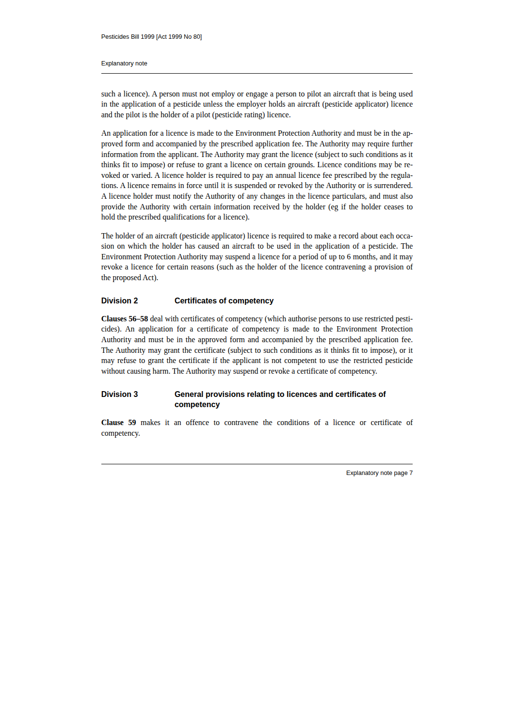Pesticides Bill 1999 [Act 1999 No 80]
Explanatory note
such a licence). A person must not employ or engage a person to pilot an aircraft that is being used in the application of a pesticide unless the employer holds an aircraft (pesticide applicator) licence and the pilot is the holder of a pilot (pesticide rating) licence.
An application for a licence is made to the Environment Protection Authority and must be in the approved form and accompanied by the prescribed application fee. The Authority may require further information from the applicant. The Authority may grant the licence (subject to such conditions as it thinks fit to impose) or refuse to grant a licence on certain grounds. Licence conditions may be revoked or varied. A licence holder is required to pay an annual licence fee prescribed by the regulations. A licence remains in force until it is suspended or revoked by the Authority or is surrendered. A licence holder must notify the Authority of any changes in the licence particulars, and must also provide the Authority with certain information received by the holder (eg if the holder ceases to hold the prescribed qualifications for a licence).
The holder of an aircraft (pesticide applicator) licence is required to make a record about each occasion on which the holder has caused an aircraft to be used in the application of a pesticide. The Environment Protection Authority may suspend a licence for a period of up to 6 months, and it may revoke a licence for certain reasons (such as the holder of the licence contravening a provision of the proposed Act).
Division 2 Certificates of competency
Clauses 56–58 deal with certificates of competency (which authorise persons to use restricted pesticides). An application for a certificate of competency is made to the Environment Protection Authority and must be in the approved form and accompanied by the prescribed application fee. The Authority may grant the certificate (subject to such conditions as it thinks fit to impose), or it may refuse to grant the certificate if the applicant is not competent to use the restricted pesticide without causing harm. The Authority may suspend or revoke a certificate of competency.
Division 3 General provisions relating to licences and certificates of competency
Clause 59 makes it an offence to contravene the conditions of a licence or certificate of competency.
Explanatory note page 7